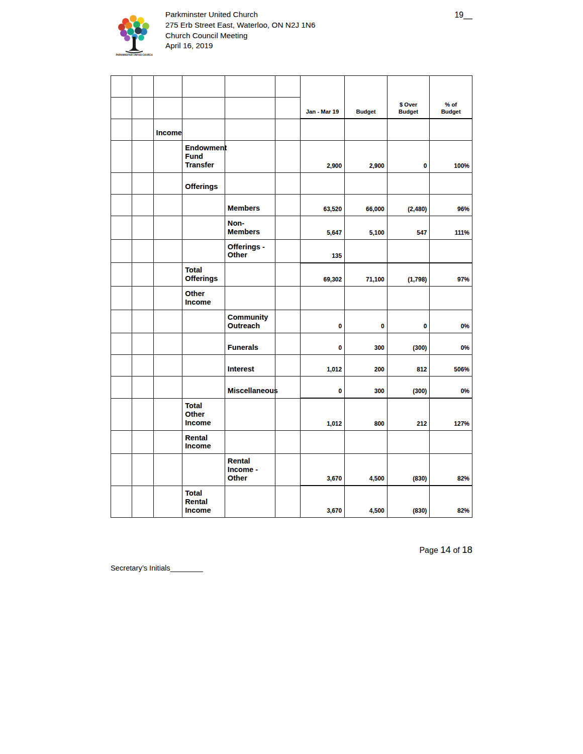PARKMINSTER UNITED CHURCH
Parkminster United Church
275 Erb Street East, Waterloo, ON N2J 1N6
Church Council Meeting
April 16, 2019
19__
| | | | | | | Jan - Mar 19 | Budget | $ Over Budget | % of Budget |
| | | Income | | | | | | | |
| | | | Endowment Fund Transfer | | | 2,900 | 2,900 | 0 | 100% |
| | | | Offerings | | | | | | |
| | | | | Members | | 63,520 | 66,000 | (2,480) | 96% |
| | | | | Non-Members | | 5,647 | 5,100 | 547 | 111% |
| | | | | Offerings - Other | | 135 | | | |
| | | | Total Offerings | | | 69,302 | 71,100 | (1,798) | 97% |
| | | | Other Income | | | | | | |
| | | | | Community Outreach | | 0 | 0 | 0 | 0% |
| | | | | Funerals | | 0 | 300 | (300) | 0% |
| | | | | Interest | | 1,012 | 200 | 812 | 506% |
| | | | | Miscellaneous | | 0 | 300 | (300) | 0% |
| | | | Total Other Income | | | 1,012 | 800 | 212 | 127% |
| | | | Rental Income | | | | | | |
| | | | | Rental Income - Other | | 3,670 | 4,500 | (830) | 82% |
| | | | Total Rental Income | | | 3,670 | 4,500 | (830) | 82% |
Page 14 of 18
Secretary’s Initials________